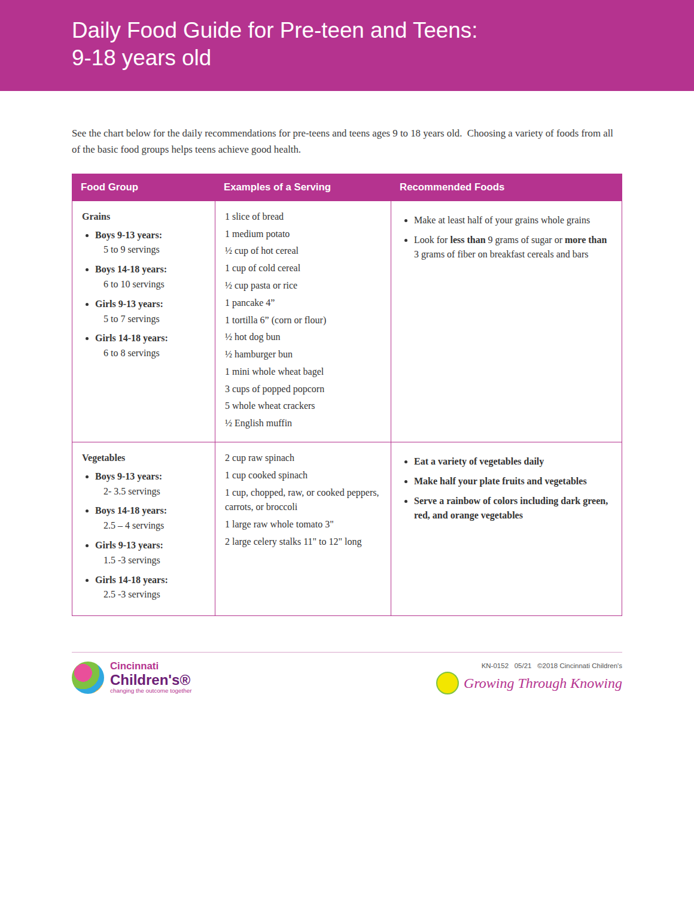Daily Food Guide for Pre-teen and Teens:
9-18 years old
See the chart below for the daily recommendations for pre-teens and teens ages 9 to 18 years old. Choosing a variety of foods from all of the basic food groups helps teens achieve good health.
| Food Group | Examples of a Serving | Recommended Foods |
| --- | --- | --- |
| Grains Boys 9-13 years: 5 to 9 servings Boys 14-18 years: 6 to 10 servings Girls 9-13 years: 5 to 7 servings Girls 14-18 years: 6 to 8 servings | 1 slice of bread 1 medium potato ½ cup of hot cereal 1 cup of cold cereal ½ cup pasta or rice 1 pancake 4” 1 tortilla 6” (corn or flour) ½ hot dog bun ½ hamburger bun 1 mini whole wheat bagel 3 cups of popped popcorn 5 whole wheat crackers ½ English muffin | Make at least half of your grains whole grains Look for less than 9 grams of sugar or more than 3 grams of fiber on breakfast cereals and bars |
| Vegetables Boys 9-13 years: 2- 3.5 servings Boys 14-18 years: 2.5 – 4 servings Girls 9-13 years: 1.5 -3 servings Girls 14-18 years: 2.5 -3 servings | 2 cup raw spinach 1 cup cooked spinach 1 cup, chopped, raw, or cooked peppers, carrots, or broccoli 1 large raw whole tomato 3" 2 large celery stalks 11" to 12" long | Eat a variety of vegetables daily Make half your plate fruits and vegetables Serve a rainbow of colors including dark green, red, and orange vegetables |
Cincinnati
Children's®
changing the outcome together
KN-0152 05/21 ©2018 Cincinnati Children's
Growing Through Knowing